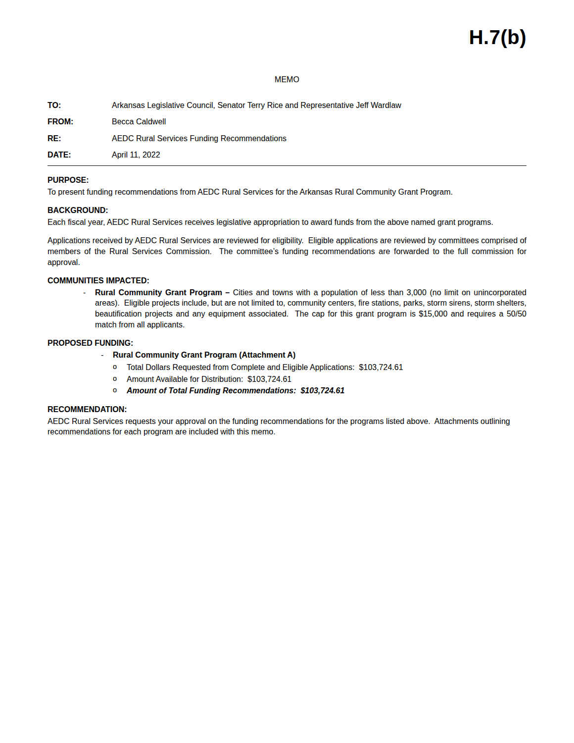H.7(b)
MEMO
| TO: | Arkansas Legislative Council, Senator Terry Rice and Representative Jeff Wardlaw |
| FROM: | Becca Caldwell |
| RE: | AEDC Rural Services Funding Recommendations |
| DATE: | April 11, 2022 |
PURPOSE:
To present funding recommendations from AEDC Rural Services for the Arkansas Rural Community Grant Program.
BACKGROUND:
Each fiscal year, AEDC Rural Services receives legislative appropriation to award funds from the above named grant programs.
Applications received by AEDC Rural Services are reviewed for eligibility. Eligible applications are reviewed by committees comprised of members of the Rural Services Commission. The committee’s funding recommendations are forwarded to the full commission for approval.
COMMUNITIES IMPACTED:
Rural Community Grant Program – Cities and towns with a population of less than 3,000 (no limit on unincorporated areas). Eligible projects include, but are not limited to, community centers, fire stations, parks, storm sirens, storm shelters, beautification projects and any equipment associated. The cap for this grant program is $15,000 and requires a 50/50 match from all applicants.
PROPOSED FUNDING:
Rural Community Grant Program (Attachment A)
Total Dollars Requested from Complete and Eligible Applications: $103,724.61
Amount Available for Distribution: $103,724.61
Amount of Total Funding Recommendations: $103,724.61
RECOMMENDATION:
AEDC Rural Services requests your approval on the funding recommendations for the programs listed above. Attachments outlining recommendations for each program are included with this memo.